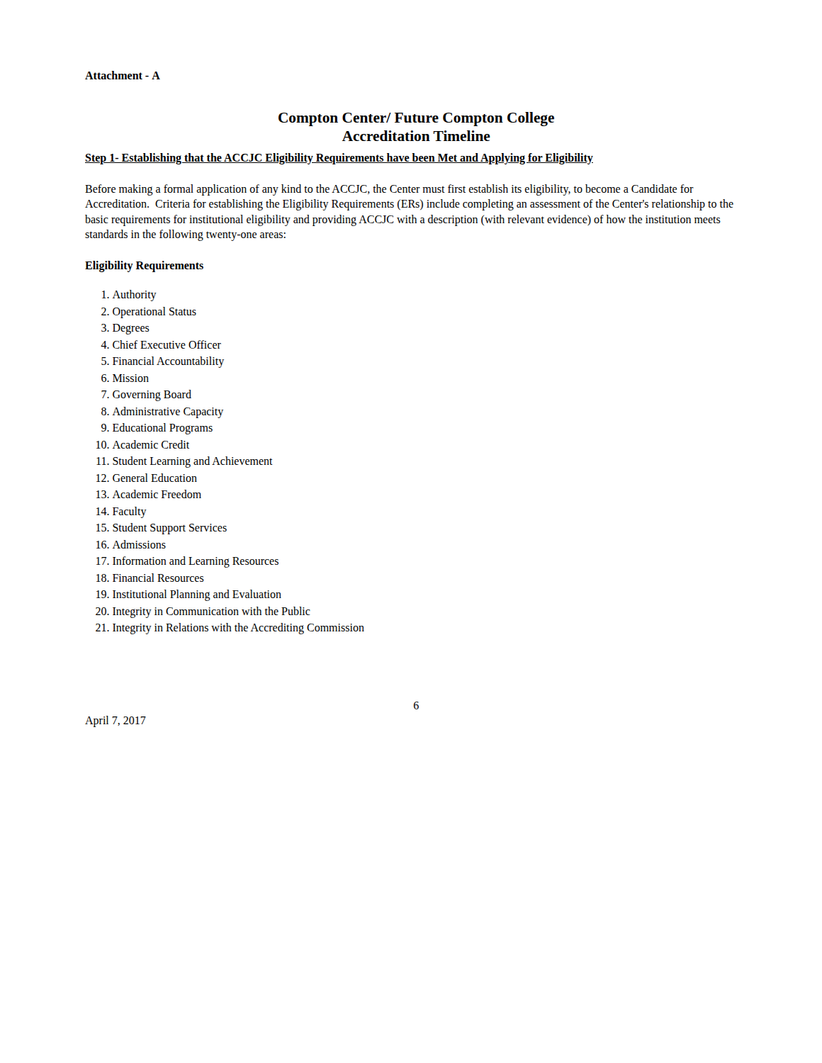Attachment - A
Compton Center/ Future Compton College
Accreditation Timeline
Step 1- Establishing that the ACCJC Eligibility Requirements have been Met and Applying for Eligibility
Before making a formal application of any kind to the ACCJC, the Center must first establish its eligibility, to become a Candidate for Accreditation. Criteria for establishing the Eligibility Requirements (ERs) include completing an assessment of the Center's relationship to the basic requirements for institutional eligibility and providing ACCJC with a description (with relevant evidence) of how the institution meets standards in the following twenty-one areas:
Eligibility Requirements
Authority
Operational Status
Degrees
Chief Executive Officer
Financial Accountability
Mission
Governing Board
Administrative Capacity
Educational Programs
Academic Credit
Student Learning and Achievement
General Education
Academic Freedom
Faculty
Student Support Services
Admissions
Information and Learning Resources
Financial Resources
Institutional Planning and Evaluation
Integrity in Communication with the Public
Integrity in Relations with the Accrediting Commission
6
April 7, 2017